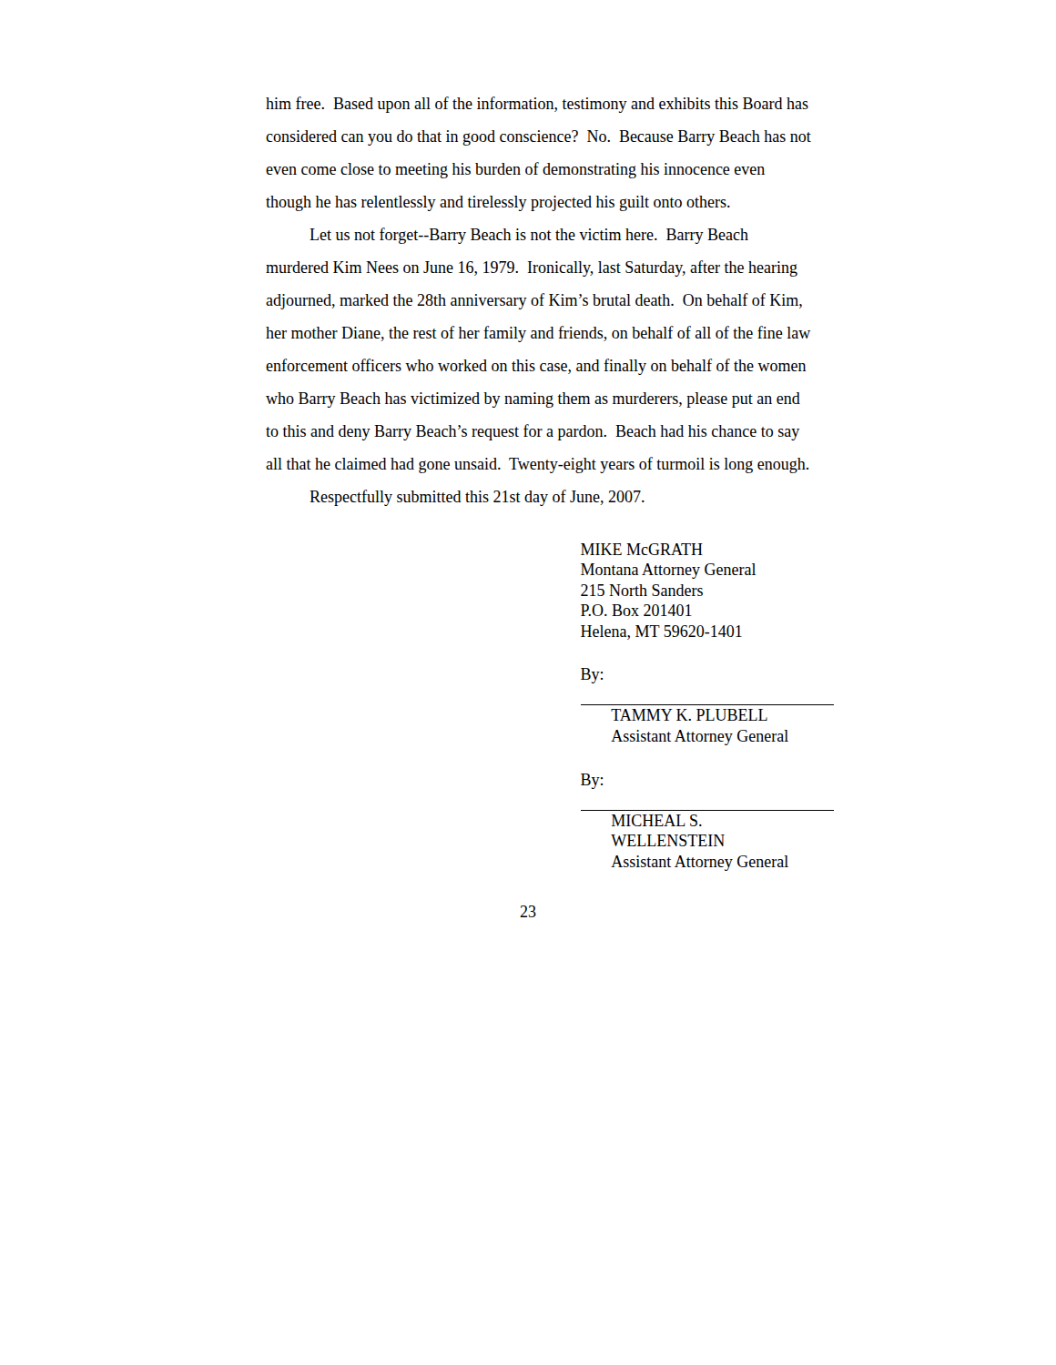him free. Based upon all of the information, testimony and exhibits this Board has considered can you do that in good conscience? No. Because Barry Beach has not even come close to meeting his burden of demonstrating his innocence even though he has relentlessly and tirelessly projected his guilt onto others.
Let us not forget--Barry Beach is not the victim here. Barry Beach murdered Kim Nees on June 16, 1979. Ironically, last Saturday, after the hearing adjourned, marked the 28th anniversary of Kim’s brutal death. On behalf of Kim, her mother Diane, the rest of her family and friends, on behalf of all of the fine law enforcement officers who worked on this case, and finally on behalf of the women who Barry Beach has victimized by naming them as murderers, please put an end to this and deny Barry Beach’s request for a pardon. Beach had his chance to say all that he claimed had gone unsaid. Twenty-eight years of turmoil is long enough.
Respectfully submitted this 21st day of June, 2007.
MIKE McGRATH
Montana Attorney General
215 North Sanders
P.O. Box 201401
Helena, MT 59620-1401
By:
TAMMY K. PLUBELL
Assistant Attorney General
By:
MICHEAL S. WELLENSTEIN
Assistant Attorney General
23